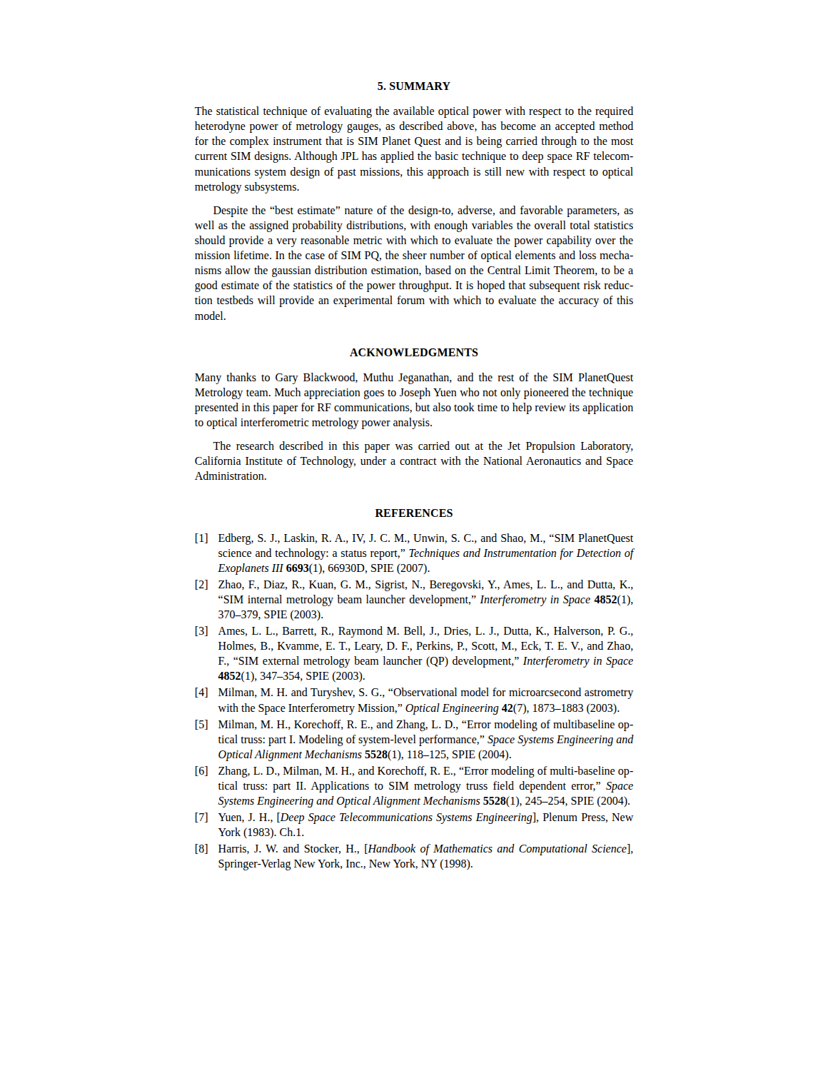5. SUMMARY
The statistical technique of evaluating the available optical power with respect to the required heterodyne power of metrology gauges, as described above, has become an accepted method for the complex instrument that is SIM Planet Quest and is being carried through to the most current SIM designs. Although JPL has applied the basic technique to deep space RF telecommunications system design of past missions, this approach is still new with respect to optical metrology subsystems.
Despite the “best estimate” nature of the design-to, adverse, and favorable parameters, as well as the assigned probability distributions, with enough variables the overall total statistics should provide a very reasonable metric with which to evaluate the power capability over the mission lifetime. In the case of SIM PQ, the sheer number of optical elements and loss mechanisms allow the gaussian distribution estimation, based on the Central Limit Theorem, to be a good estimate of the statistics of the power throughput. It is hoped that subsequent risk reduction testbeds will provide an experimental forum with which to evaluate the accuracy of this model.
ACKNOWLEDGMENTS
Many thanks to Gary Blackwood, Muthu Jeganathan, and the rest of the SIM PlanetQuest Metrology team. Much appreciation goes to Joseph Yuen who not only pioneered the technique presented in this paper for RF communications, but also took time to help review its application to optical interferometric metrology power analysis.
The research described in this paper was carried out at the Jet Propulsion Laboratory, California Institute of Technology, under a contract with the National Aeronautics and Space Administration.
REFERENCES
Edberg, S. J., Laskin, R. A., IV, J. C. M., Unwin, S. C., and Shao, M., “SIM PlanetQuest science and technology: a status report,” Techniques and Instrumentation for Detection of Exoplanets III 6693(1), 66930D, SPIE (2007).
Zhao, F., Diaz, R., Kuan, G. M., Sigrist, N., Beregovski, Y., Ames, L. L., and Dutta, K., “SIM internal metrology beam launcher development,” Interferometry in Space 4852(1), 370–379, SPIE (2003).
Ames, L. L., Barrett, R., Raymond M. Bell, J., Dries, L. J., Dutta, K., Halverson, P. G., Holmes, B., Kvamme, E. T., Leary, D. F., Perkins, P., Scott, M., Eck, T. E. V., and Zhao, F., “SIM external metrology beam launcher (QP) development,” Interferometry in Space 4852(1), 347–354, SPIE (2003).
Milman, M. H. and Turyshev, S. G., “Observational model for microarcsecond astrometry with the Space Interferometry Mission,” Optical Engineering 42(7), 1873–1883 (2003).
Milman, M. H., Korechoff, R. E., and Zhang, L. D., “Error modeling of multibaseline optical truss: part I. Modeling of system-level performance,” Space Systems Engineering and Optical Alignment Mechanisms 5528(1), 118–125, SPIE (2004).
Zhang, L. D., Milman, M. H., and Korechoff, R. E., “Error modeling of multi-baseline optical truss: part II. Applications to SIM metrology truss field dependent error,” Space Systems Engineering and Optical Alignment Mechanisms 5528(1), 245–254, SPIE (2004).
Yuen, J. H., [Deep Space Telecommunications Systems Engineering], Plenum Press, New York (1983). Ch.1.
Harris, J. W. and Stocker, H., [Handbook of Mathematics and Computational Science], Springer-Verlag New York, Inc., New York, NY (1998).